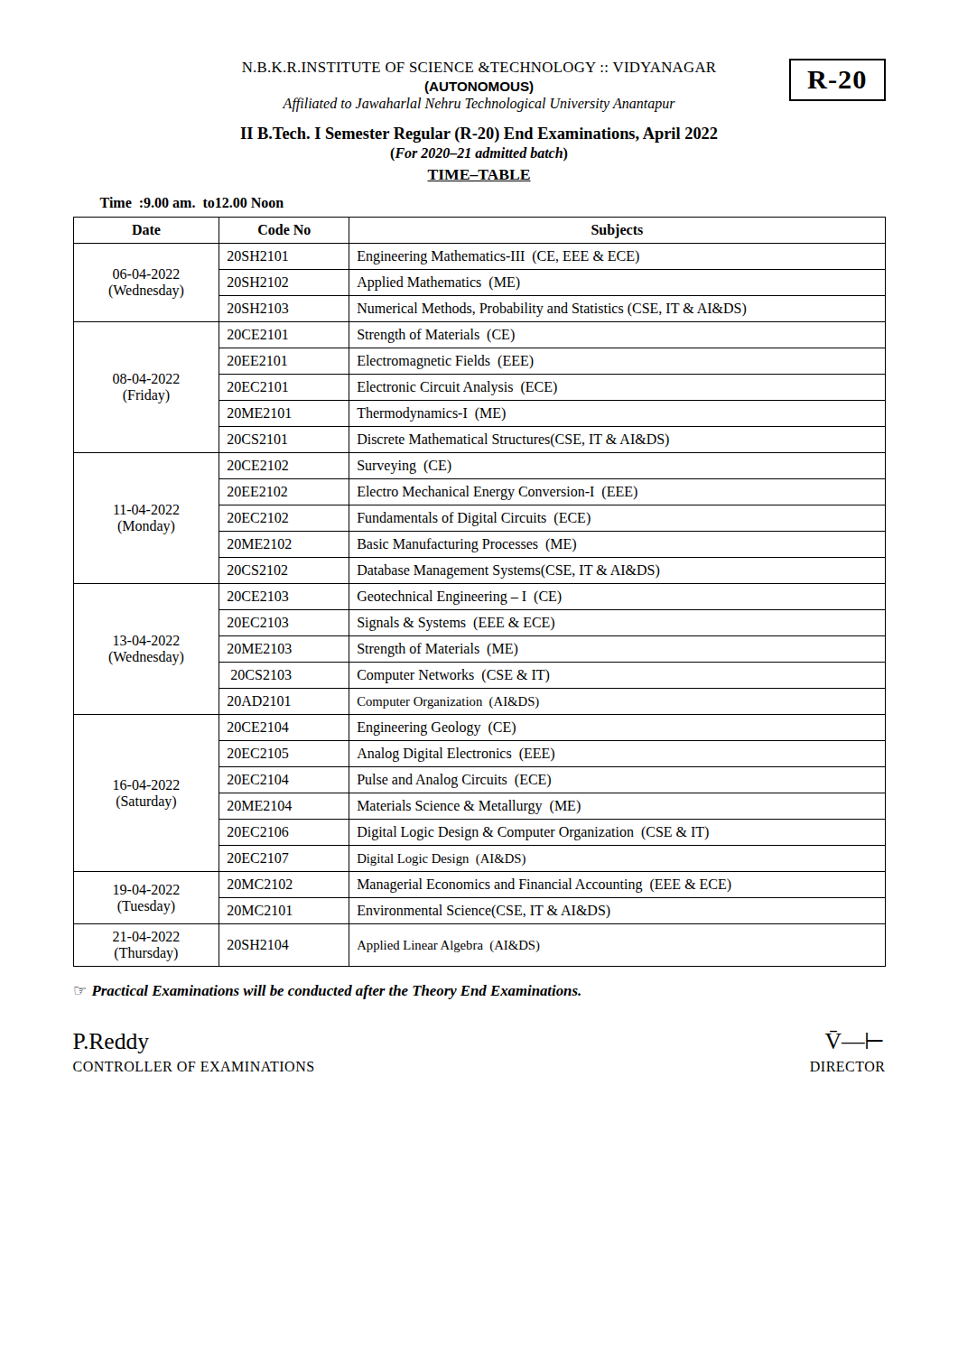R-20
N.B.K.R.INSTITUTE OF SCIENCE &TECHNOLOGY :: VIDYANAGAR
(AUTONOMOUS)
Affiliated to Jawaharlal Nehru Technological University Anantapur
II B.Tech. I Semester Regular (R-20) End Examinations, April 2022
(For 2020–21 admitted batch)
TIME–TABLE
Time :9.00 am. to12.00 Noon
| Date | Code No | Subjects |
| --- | --- | --- |
| 06-04-2022 (Wednesday) | 20SH2101 | Engineering Mathematics-III (CE, EEE & ECE) |
| 20SH2102 | Applied Mathematics (ME) |
| 20SH2103 | Numerical Methods, Probability and Statistics (CSE, IT & AI&DS) |
| 08-04-2022 (Friday) | 20CE2101 | Strength of Materials (CE) |
| 20EE2101 | Electromagnetic Fields (EEE) |
| 20EC2101 | Electronic Circuit Analysis (ECE) |
| 20ME2101 | Thermodynamics-I (ME) |
| 20CS2101 | Discrete Mathematical Structures(CSE, IT & AI&DS) |
| 11-04-2022 (Monday) | 20CE2102 | Surveying (CE) |
| 20EE2102 | Electro Mechanical Energy Conversion-I (EEE) |
| 20EC2102 | Fundamentals of Digital Circuits (ECE) |
| 20ME2102 | Basic Manufacturing Processes (ME) |
| 20CS2102 | Database Management Systems(CSE, IT & AI&DS) |
| 13-04-2022 (Wednesday) | 20CE2103 | Geotechnical Engineering – I (CE) |
| 20EC2103 | Signals & Systems (EEE & ECE) |
| 20ME2103 | Strength of Materials (ME) |
| 20CS2103 | Computer Networks (CSE & IT) |
| 20AD2101 | Computer Organization (AI&DS) |
| 16-04-2022 (Saturday) | 20CE2104 | Engineering Geology (CE) |
| 20EC2105 | Analog Digital Electronics (EEE) |
| 20EC2104 | Pulse and Analog Circuits (ECE) |
| 20ME2104 | Materials Science & Metallurgy (ME) |
| 20EC2106 | Digital Logic Design & Computer Organization (CSE & IT) |
| 20EC2107 | Digital Logic Design (AI&DS) |
| 19-04-2022 (Tuesday) | 20MC2102 | Managerial Economics and Financial Accounting (EEE & ECE) |
| 20MC2101 | Environmental Science(CSE, IT & AI&DS) |
| 21-04-2022 (Thursday) | 20SH2104 | Applied Linear Algebra (AI&DS) |
☞Practical Examinations will be conducted after the Theory End Examinations.
P.Reddy
CONTROLLER OF EXAMINATIONS
V̄—⊢
DIRECTOR